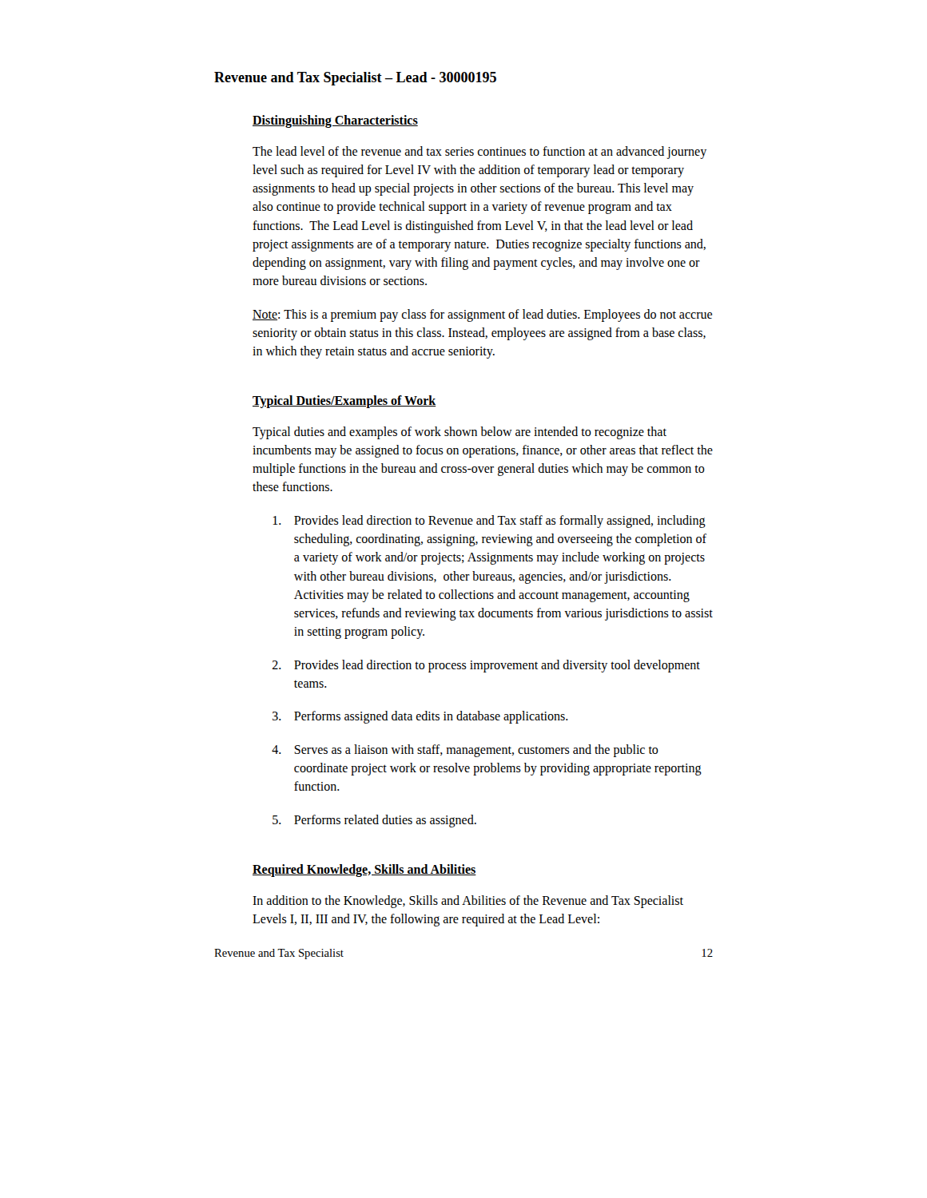Revenue and Tax Specialist – Lead - 30000195
Distinguishing Characteristics
The lead level of the revenue and tax series continues to function at an advanced journey level such as required for Level IV with the addition of temporary lead or temporary assignments to head up special projects in other sections of the bureau. This level may also continue to provide technical support in a variety of revenue program and tax functions. The Lead Level is distinguished from Level V, in that the lead level or lead project assignments are of a temporary nature. Duties recognize specialty functions and, depending on assignment, vary with filing and payment cycles, and may involve one or more bureau divisions or sections.
Note: This is a premium pay class for assignment of lead duties. Employees do not accrue seniority or obtain status in this class. Instead, employees are assigned from a base class, in which they retain status and accrue seniority.
Typical Duties/Examples of Work
Typical duties and examples of work shown below are intended to recognize that incumbents may be assigned to focus on operations, finance, or other areas that reflect the multiple functions in the bureau and cross-over general duties which may be common to these functions.
Provides lead direction to Revenue and Tax staff as formally assigned, including scheduling, coordinating, assigning, reviewing and overseeing the completion of a variety of work and/or projects; Assignments may include working on projects with other bureau divisions, other bureaus, agencies, and/or jurisdictions. Activities may be related to collections and account management, accounting services, refunds and reviewing tax documents from various jurisdictions to assist in setting program policy.
Provides lead direction to process improvement and diversity tool development teams.
Performs assigned data edits in database applications.
Serves as a liaison with staff, management, customers and the public to coordinate project work or resolve problems by providing appropriate reporting function.
Performs related duties as assigned.
Required Knowledge, Skills and Abilities
In addition to the Knowledge, Skills and Abilities of the Revenue and Tax Specialist Levels I, II, III and IV, the following are required at the Lead Level:
Revenue and Tax Specialist 12